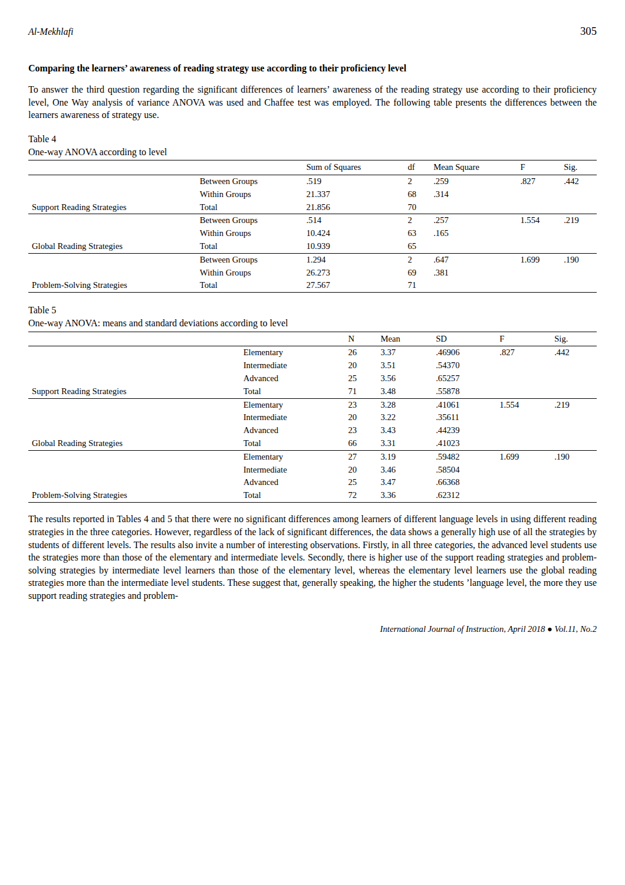Al-Mekhlafi 305
Comparing the learners’ awareness of reading strategy use according to their proficiency level
To answer the third question regarding the significant differences of learners’ awareness of the reading strategy use according to their proficiency level, One Way analysis of variance ANOVA was used and Chaffee test was employed. The following table presents the differences between the learners awareness of strategy use.
Table 4 One-way ANOVA according to level
| | Sum of Squares | df | Mean Square | F | Sig. |
| --- | --- | --- | --- | --- | --- |
| Support Reading Strategies | Between Groups | .519 | 2 | .259 | .827 | .442 |
| Within Groups | 21.337 | 68 | .314 | | |
| Total | 21.856 | 70 | | | |
| Global Reading Strategies | Between Groups | .514 | 2 | .257 | 1.554 | .219 |
| Within Groups | 10.424 | 63 | .165 | | |
| Total | 10.939 | 65 | | | |
| Problem-Solving Strategies | Between Groups | 1.294 | 2 | .647 | 1.699 | .190 |
| Within Groups | 26.273 | 69 | .381 | | |
| Total | 27.567 | 71 | | | |
Table 5 One-way ANOVA: means and standard deviations according to level
| | N | Mean | SD | F | Sig. |
| --- | --- | --- | --- | --- | --- |
| Support Reading Strategies | Elementary | 26 | 3.37 | .46906 | .827 | .442 |
| Intermediate | 20 | 3.51 | .54370 | | |
| Advanced | 25 | 3.56 | .65257 | | |
| Total | 71 | 3.48 | .55878 | | |
| Global Reading Strategies | Elementary | 23 | 3.28 | .41061 | 1.554 | .219 |
| Intermediate | 20 | 3.22 | .35611 | | |
| Advanced | 23 | 3.43 | .44239 | | |
| Total | 66 | 3.31 | .41023 | | |
| Problem-Solving Strategies | Elementary | 27 | 3.19 | .59482 | 1.699 | .190 |
| Intermediate | 20 | 3.46 | .58504 | | |
| Advanced | 25 | 3.47 | .66368 | | |
| Total | 72 | 3.36 | .62312 | | |
The results reported in Tables 4 and 5 that there were no significant differences among learners of different language levels in using different reading strategies in the three categories. However, regardless of the lack of significant differences, the data shows a generally high use of all the strategies by students of different levels. The results also invite a number of interesting observations. Firstly, in all three categories, the advanced level students use the strategies more than those of the elementary and intermediate levels. Secondly, there is higher use of the support reading strategies and problem-solving strategies by intermediate level learners than those of the elementary level, whereas the elementary level learners use the global reading strategies more than the intermediate level students. These suggest that, generally speaking, the higher the students ’language level, the more they use support reading strategies and problem-
International Journal of Instruction, April 2018 ● Vol.11, No.2